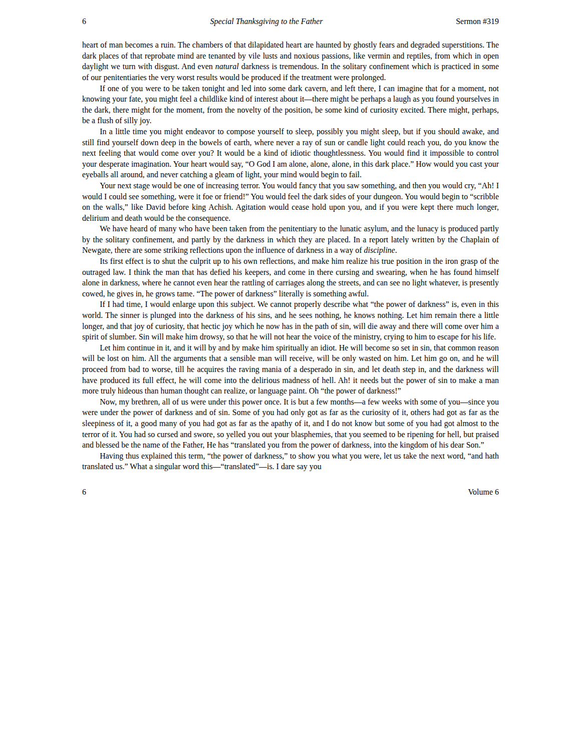6
Special Thanksgiving to the Father
Sermon #319
heart of man becomes a ruin. The chambers of that dilapidated heart are haunted by ghostly fears and degraded superstitions. The dark places of that reprobate mind are tenanted by vile lusts and noxious passions, like vermin and reptiles, from which in open daylight we turn with disgust. And even natural darkness is tremendous. In the solitary confinement which is practiced in some of our penitentiaries the very worst results would be produced if the treatment were prolonged.
If one of you were to be taken tonight and led into some dark cavern, and left there, I can imagine that for a moment, not knowing your fate, you might feel a childlike kind of interest about it—there might be perhaps a laugh as you found yourselves in the dark, there might for the moment, from the novelty of the position, be some kind of curiosity excited. There might, perhaps, be a flush of silly joy.
In a little time you might endeavor to compose yourself to sleep, possibly you might sleep, but if you should awake, and still find yourself down deep in the bowels of earth, where never a ray of sun or candle light could reach you, do you know the next feeling that would come over you? It would be a kind of idiotic thoughtlessness. You would find it impossible to control your desperate imagination. Your heart would say, “O God I am alone, alone, alone, in this dark place.” How would you cast your eyeballs all around, and never catching a gleam of light, your mind would begin to fail.
Your next stage would be one of increasing terror. You would fancy that you saw something, and then you would cry, “Ah! I would I could see something, were it foe or friend!” You would feel the dark sides of your dungeon. You would begin to “scribble on the walls,” like David before king Achish. Agitation would cease hold upon you, and if you were kept there much longer, delirium and death would be the consequence.
We have heard of many who have been taken from the penitentiary to the lunatic asylum, and the lunacy is produced partly by the solitary confinement, and partly by the darkness in which they are placed. In a report lately written by the Chaplain of Newgate, there are some striking reflections upon the influence of darkness in a way of discipline.
Its first effect is to shut the culprit up to his own reflections, and make him realize his true position in the iron grasp of the outraged law. I think the man that has defied his keepers, and come in there cursing and swearing, when he has found himself alone in darkness, where he cannot even hear the rattling of carriages along the streets, and can see no light whatever, is presently cowed, he gives in, he grows tame. “The power of darkness” literally is something awful.
If I had time, I would enlarge upon this subject. We cannot properly describe what “the power of darkness” is, even in this world. The sinner is plunged into the darkness of his sins, and he sees nothing, he knows nothing. Let him remain there a little longer, and that joy of curiosity, that hectic joy which he now has in the path of sin, will die away and there will come over him a spirit of slumber. Sin will make him drowsy, so that he will not hear the voice of the ministry, crying to him to escape for his life.
Let him continue in it, and it will by and by make him spiritually an idiot. He will become so set in sin, that common reason will be lost on him. All the arguments that a sensible man will receive, will be only wasted on him. Let him go on, and he will proceed from bad to worse, till he acquires the raving mania of a desperado in sin, and let death step in, and the darkness will have produced its full effect, he will come into the delirious madness of hell. Ah! it needs but the power of sin to make a man more truly hideous than human thought can realize, or language paint. Oh “the power of darkness!”
Now, my brethren, all of us were under this power once. It is but a few months—a few weeks with some of you—since you were under the power of darkness and of sin. Some of you had only got as far as the curiosity of it, others had got as far as the sleepiness of it, a good many of you had got as far as the apathy of it, and I do not know but some of you had got almost to the terror of it. You had so cursed and swore, so yelled you out your blasphemies, that you seemed to be ripening for hell, but praised and blessed be the name of the Father, He has “translated you from the power of darkness, into the kingdom of his dear Son.”
Having thus explained this term, “the power of darkness,” to show you what you were, let us take the next word, “and hath translated us.” What a singular word this—“translated”—is. I dare say you
6
Volume 6